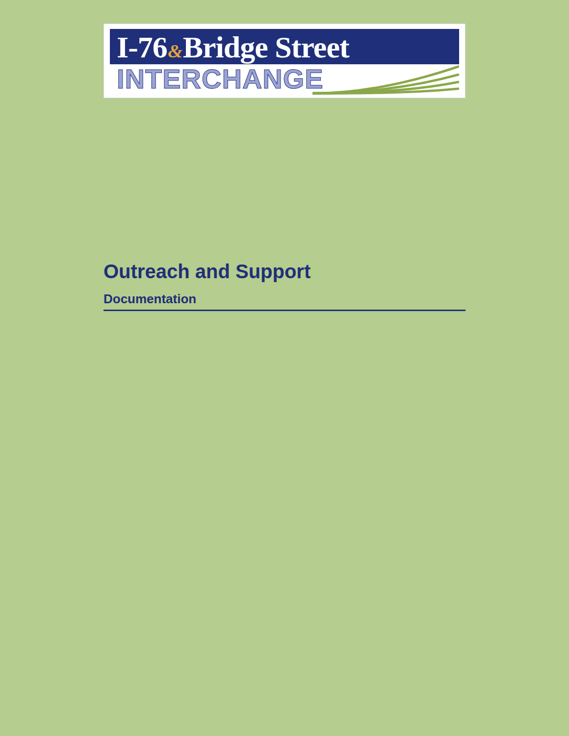I-76&Bridge Street
INTERCHANGE
Outreach and Support
Documentation